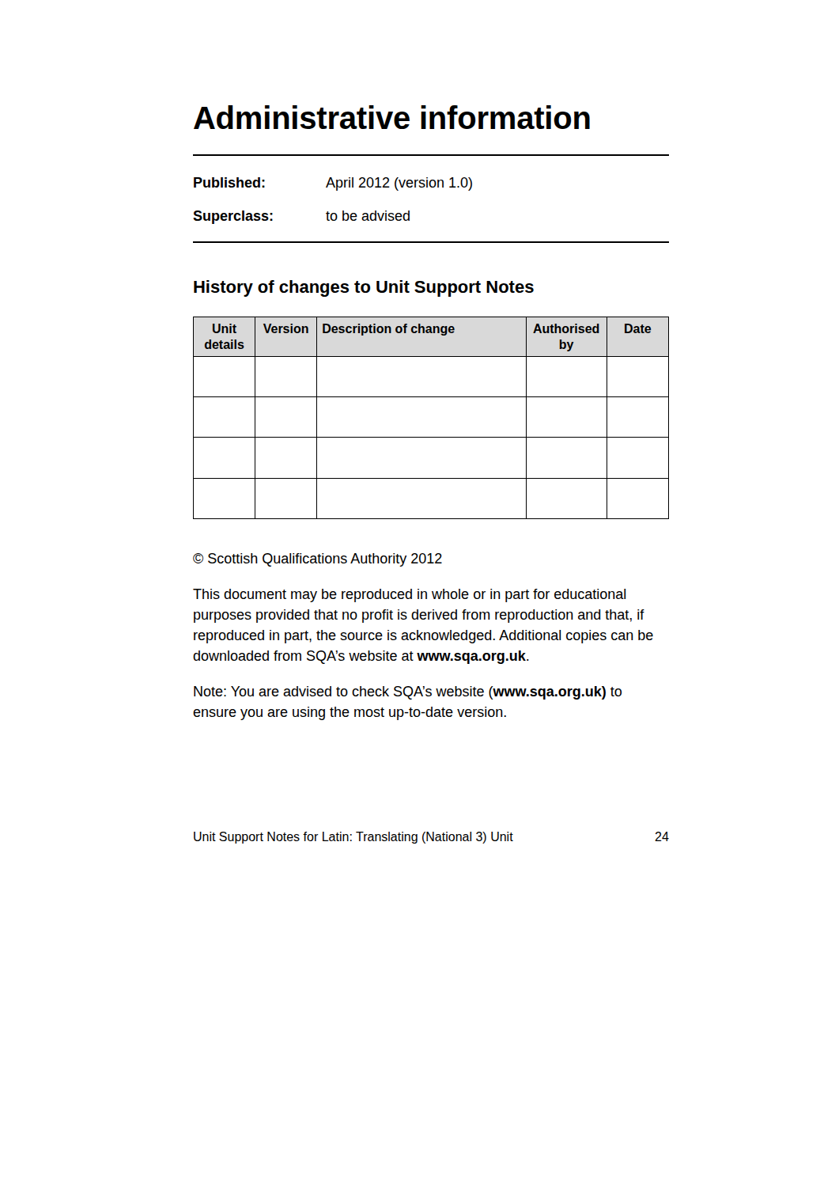Administrative information
Published:
April 2012 (version 1.0)
Superclass:
to be advised
History of changes to Unit Support Notes
| Unit details | Version | Description of change | Authorised by | Date |
| --- | --- | --- | --- | --- |
© Scottish Qualifications Authority 2012
This document may be reproduced in whole or in part for educational purposes provided that no profit is derived from reproduction and that, if reproduced in part, the source is acknowledged. Additional copies can be downloaded from SQA’s website at www.sqa.org.uk.
Note: You are advised to check SQA’s website (www.sqa.org.uk) to ensure you are using the most up-to-date version.
Unit Support Notes for Latin: Translating (National 3) Unit
24